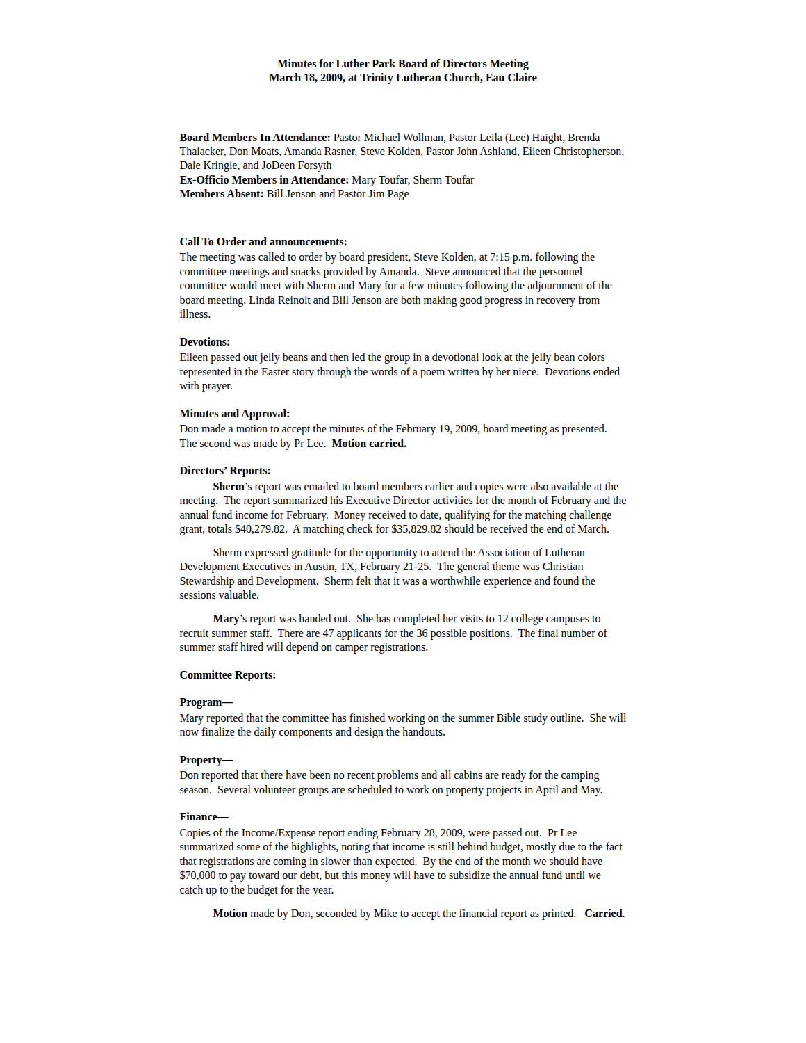Minutes for Luther Park Board of Directors Meeting March 18, 2009, at Trinity Lutheran Church, Eau Claire
Board Members In Attendance: Pastor Michael Wollman, Pastor Leila (Lee) Haight, Brenda Thalacker, Don Moats, Amanda Rasner, Steve Kolden, Pastor John Ashland, Eileen Christopherson, Dale Kringle, and JoDeen Forsyth
Ex-Officio Members in Attendance: Mary Toufar, Sherm Toufar
Members Absent: Bill Jenson and Pastor Jim Page
Call To Order and announcements:
The meeting was called to order by board president, Steve Kolden, at 7:15 p.m. following the committee meetings and snacks provided by Amanda. Steve announced that the personnel committee would meet with Sherm and Mary for a few minutes following the adjournment of the board meeting. Linda Reinolt and Bill Jenson are both making good progress in recovery from illness.
Devotions:
Eileen passed out jelly beans and then led the group in a devotional look at the jelly bean colors represented in the Easter story through the words of a poem written by her niece. Devotions ended with prayer.
Minutes and Approval:
Don made a motion to accept the minutes of the February 19, 2009, board meeting as presented. The second was made by Pr Lee. Motion carried.
Directors’ Reports:
Sherm’s report was emailed to board members earlier and copies were also available at the meeting. The report summarized his Executive Director activities for the month of February and the annual fund income for February. Money received to date, qualifying for the matching challenge grant, totals $40,279.82. A matching check for $35,829.82 should be received the end of March.
Sherm expressed gratitude for the opportunity to attend the Association of Lutheran Development Executives in Austin, TX, February 21-25. The general theme was Christian Stewardship and Development. Sherm felt that it was a worthwhile experience and found the sessions valuable.
Mary’s report was handed out. She has completed her visits to 12 college campuses to recruit summer staff. There are 47 applicants for the 36 possible positions. The final number of summer staff hired will depend on camper registrations.
Committee Reports:
Program—
Mary reported that the committee has finished working on the summer Bible study outline. She will now finalize the daily components and design the handouts.
Property—
Don reported that there have been no recent problems and all cabins are ready for the camping season. Several volunteer groups are scheduled to work on property projects in April and May.
Finance—
Copies of the Income/Expense report ending February 28, 2009, were passed out. Pr Lee summarized some of the highlights, noting that income is still behind budget, mostly due to the fact that registrations are coming in slower than expected. By the end of the month we should have $70,000 to pay toward our debt, but this money will have to subsidize the annual fund until we catch up to the budget for the year.
Motion made by Don, seconded by Mike to accept the financial report as printed. Carried.